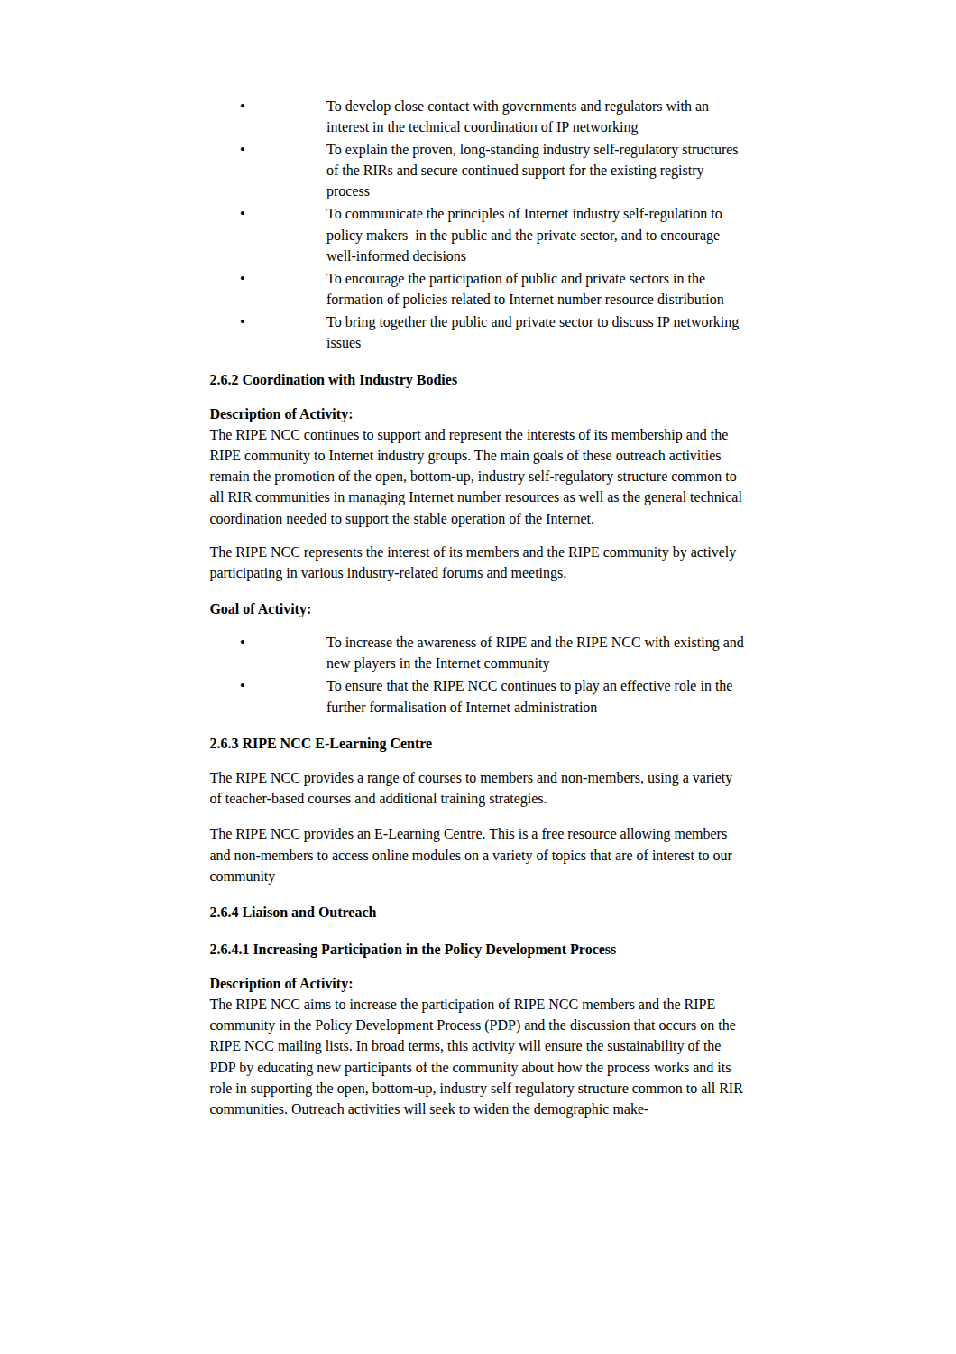To develop close contact with governments and regulators with an interest in the technical coordination of IP networking
To explain the proven, long-standing industry self-regulatory structures of the RIRs and secure continued support for the existing registry process
To communicate the principles of Internet industry self-regulation to policy makers in the public and the private sector, and to encourage well-informed decisions
To encourage the participation of public and private sectors in the formation of policies related to Internet number resource distribution
To bring together the public and private sector to discuss IP networking issues
2.6.2 Coordination with Industry Bodies
Description of Activity:
The RIPE NCC continues to support and represent the interests of its membership and the RIPE community to Internet industry groups. The main goals of these outreach activities remain the promotion of the open, bottom-up, industry self-regulatory structure common to all RIR communities in managing Internet number resources as well as the general technical coordination needed to support the stable operation of the Internet.
The RIPE NCC represents the interest of its members and the RIPE community by actively participating in various industry-related forums and meetings.
Goal of Activity:
To increase the awareness of RIPE and the RIPE NCC with existing and new players in the Internet community
To ensure that the RIPE NCC continues to play an effective role in the further formalisation of Internet administration
2.6.3 RIPE NCC E-Learning Centre
The RIPE NCC provides a range of courses to members and non-members, using a variety of teacher-based courses and additional training strategies.
The RIPE NCC provides an E-Learning Centre. This is a free resource allowing members and non-members to access online modules on a variety of topics that are of interest to our community
2.6.4 Liaison and Outreach
2.6.4.1 Increasing Participation in the Policy Development Process
Description of Activity:
The RIPE NCC aims to increase the participation of RIPE NCC members and the RIPE community in the Policy Development Process (PDP) and the discussion that occurs on the RIPE NCC mailing lists. In broad terms, this activity will ensure the sustainability of the PDP by educating new participants of the community about how the process works and its role in supporting the open, bottom-up, industry self regulatory structure common to all RIR communities. Outreach activities will seek to widen the demographic make-